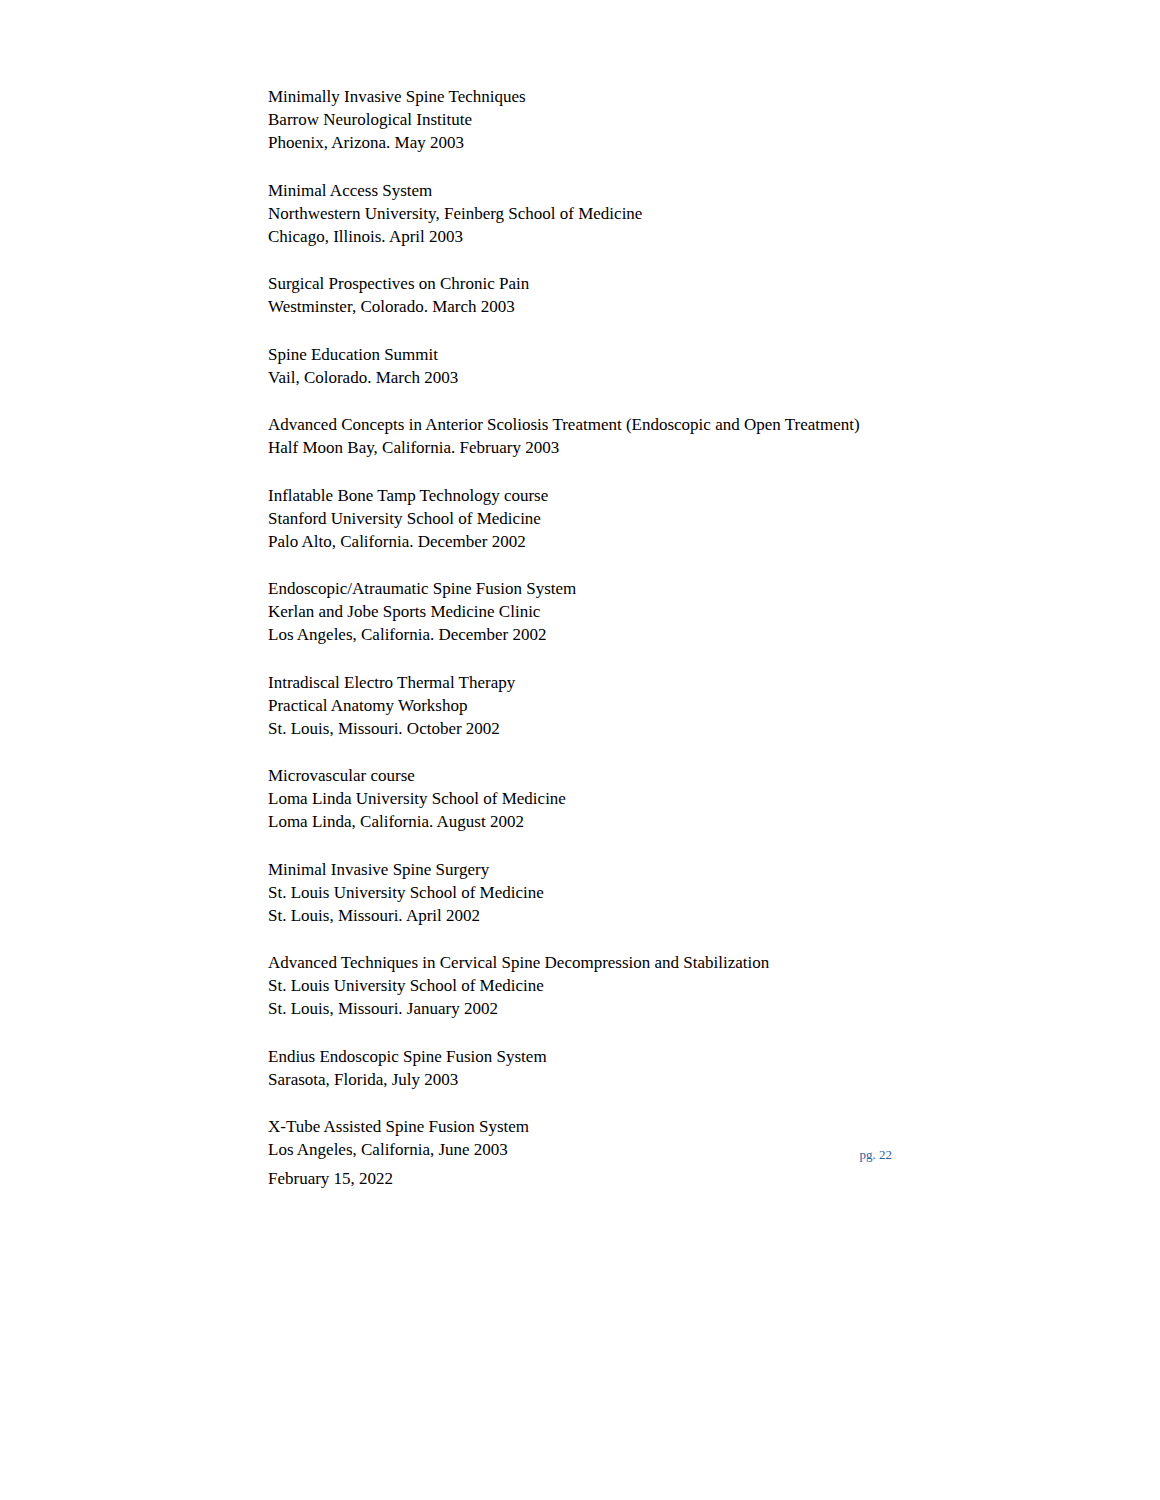Minimally Invasive Spine Techniques
Barrow Neurological Institute
Phoenix, Arizona. May 2003
Minimal Access System
Northwestern University, Feinberg School of Medicine
Chicago, Illinois. April 2003
Surgical Prospectives on Chronic Pain
Westminster, Colorado. March 2003
Spine Education Summit
Vail, Colorado. March 2003
Advanced Concepts in Anterior Scoliosis Treatment (Endoscopic and Open Treatment)
Half Moon Bay, California. February 2003
Inflatable Bone Tamp Technology course
Stanford University School of Medicine
Palo Alto, California. December 2002
Endoscopic/Atraumatic Spine Fusion System
Kerlan and Jobe Sports Medicine Clinic
Los Angeles, California. December 2002
Intradiscal Electro Thermal Therapy
Practical Anatomy Workshop
St. Louis, Missouri. October 2002
Microvascular course
Loma Linda University School of Medicine
Loma Linda, California. August 2002
Minimal Invasive Spine Surgery
St. Louis University School of Medicine
St. Louis, Missouri. April 2002
Advanced Techniques in Cervical Spine Decompression and Stabilization
St. Louis University School of Medicine
St. Louis, Missouri. January 2002
Endius Endoscopic Spine Fusion System
Sarasota, Florida, July 2003
X-Tube Assisted Spine Fusion System
Los Angeles, California, June 2003
pg. 22
February 15, 2022